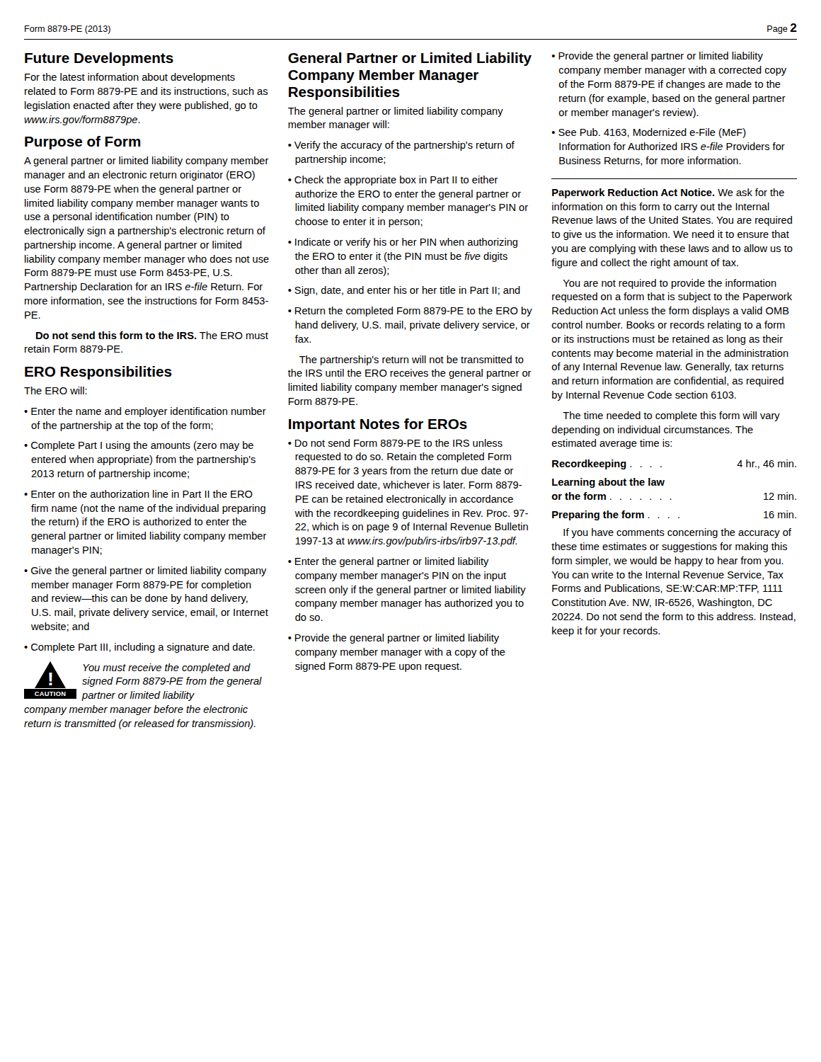Form 8879-PE (2013)
Page 2
Future Developments
For the latest information about developments related to Form 8879-PE and its instructions, such as legislation enacted after they were published, go to www.irs.gov/form8879pe.
Purpose of Form
A general partner or limited liability company member manager and an electronic return originator (ERO) use Form 8879-PE when the general partner or limited liability company member manager wants to use a personal identification number (PIN) to electronically sign a partnership's electronic return of partnership income. A general partner or limited liability company member manager who does not use Form 8879-PE must use Form 8453-PE, U.S. Partnership Declaration for an IRS e-file Return. For more information, see the instructions for Form 8453-PE.
Do not send this form to the IRS. The ERO must retain Form 8879-PE.
ERO Responsibilities
The ERO will:
• Enter the name and employer identification number of the partnership at the top of the form;
• Complete Part I using the amounts (zero may be entered when appropriate) from the partnership's 2013 return of partnership income;
• Enter on the authorization line in Part II the ERO firm name (not the name of the individual preparing the return) if the ERO is authorized to enter the general partner or limited liability company member manager's PIN;
• Give the general partner or limited liability company member manager Form 8879-PE for completion and review—this can be done by hand delivery, U.S. mail, private delivery service, email, or Internet website; and
• Complete Part III, including a signature and date.
CAUTION
You must receive the completed and signed Form 8879-PE from the general partner or limited liability
company member manager before the electronic return is transmitted (or released for transmission).
General Partner or Limited Liability Company Member Manager Responsibilities
The general partner or limited liability company member manager will:
• Verify the accuracy of the partnership's return of partnership income;
• Check the appropriate box in Part II to either authorize the ERO to enter the general partner or limited liability company member manager's PIN or choose to enter it in person;
• Indicate or verify his or her PIN when authorizing the ERO to enter it (the PIN must be five digits other than all zeros);
• Sign, date, and enter his or her title in Part II; and
• Return the completed Form 8879-PE to the ERO by hand delivery, U.S. mail, private delivery service, or fax.
The partnership's return will not be transmitted to the IRS until the ERO receives the general partner or limited liability company member manager's signed Form 8879-PE.
Important Notes for EROs
• Do not send Form 8879-PE to the IRS unless requested to do so. Retain the completed Form 8879-PE for 3 years from the return due date or IRS received date, whichever is later. Form 8879-PE can be retained electronically in accordance with the recordkeeping guidelines in Rev. Proc. 97-22, which is on page 9 of Internal Revenue Bulletin 1997-13 at www.irs.gov/pub/irs-irbs/irb97-13.pdf.
• Enter the general partner or limited liability company member manager's PIN on the input screen only if the general partner or limited liability company member manager has authorized you to do so.
• Provide the general partner or limited liability company member manager with a copy of the signed Form 8879-PE upon request.
• Provide the general partner or limited liability company member manager with a corrected copy of the Form 8879-PE if changes are made to the return (for example, based on the general partner or member manager's review).
• See Pub. 4163, Modernized e-File (MeF) Information for Authorized IRS e-file Providers for Business Returns, for more information.
Paperwork Reduction Act Notice. We ask for the information on this form to carry out the Internal Revenue laws of the United States. You are required to give us the information. We need it to ensure that you are complying with these laws and to allow us to figure and collect the right amount of tax.
You are not required to provide the information requested on a form that is subject to the Paperwork Reduction Act unless the form displays a valid OMB control number. Books or records relating to a form or its instructions must be retained as long as their contents may become material in the administration of any Internal Revenue law. Generally, tax returns and return information are confidential, as required by Internal Revenue Code section 6103.
The time needed to complete this form will vary depending on individual circumstances. The estimated average time is:
Recordkeeping . . . . 4 hr., 46 min.
Learning about the law
or the form . . . . . . . 12 min.
Preparing the form . . . . 16 min.
If you have comments concerning the accuracy of these time estimates or suggestions for making this form simpler, we would be happy to hear from you. You can write to the Internal Revenue Service, Tax Forms and Publications, SE:W:CAR:MP:TFP, 1111 Constitution Ave. NW, IR-6526, Washington, DC 20224. Do not send the form to this address. Instead, keep it for your records.